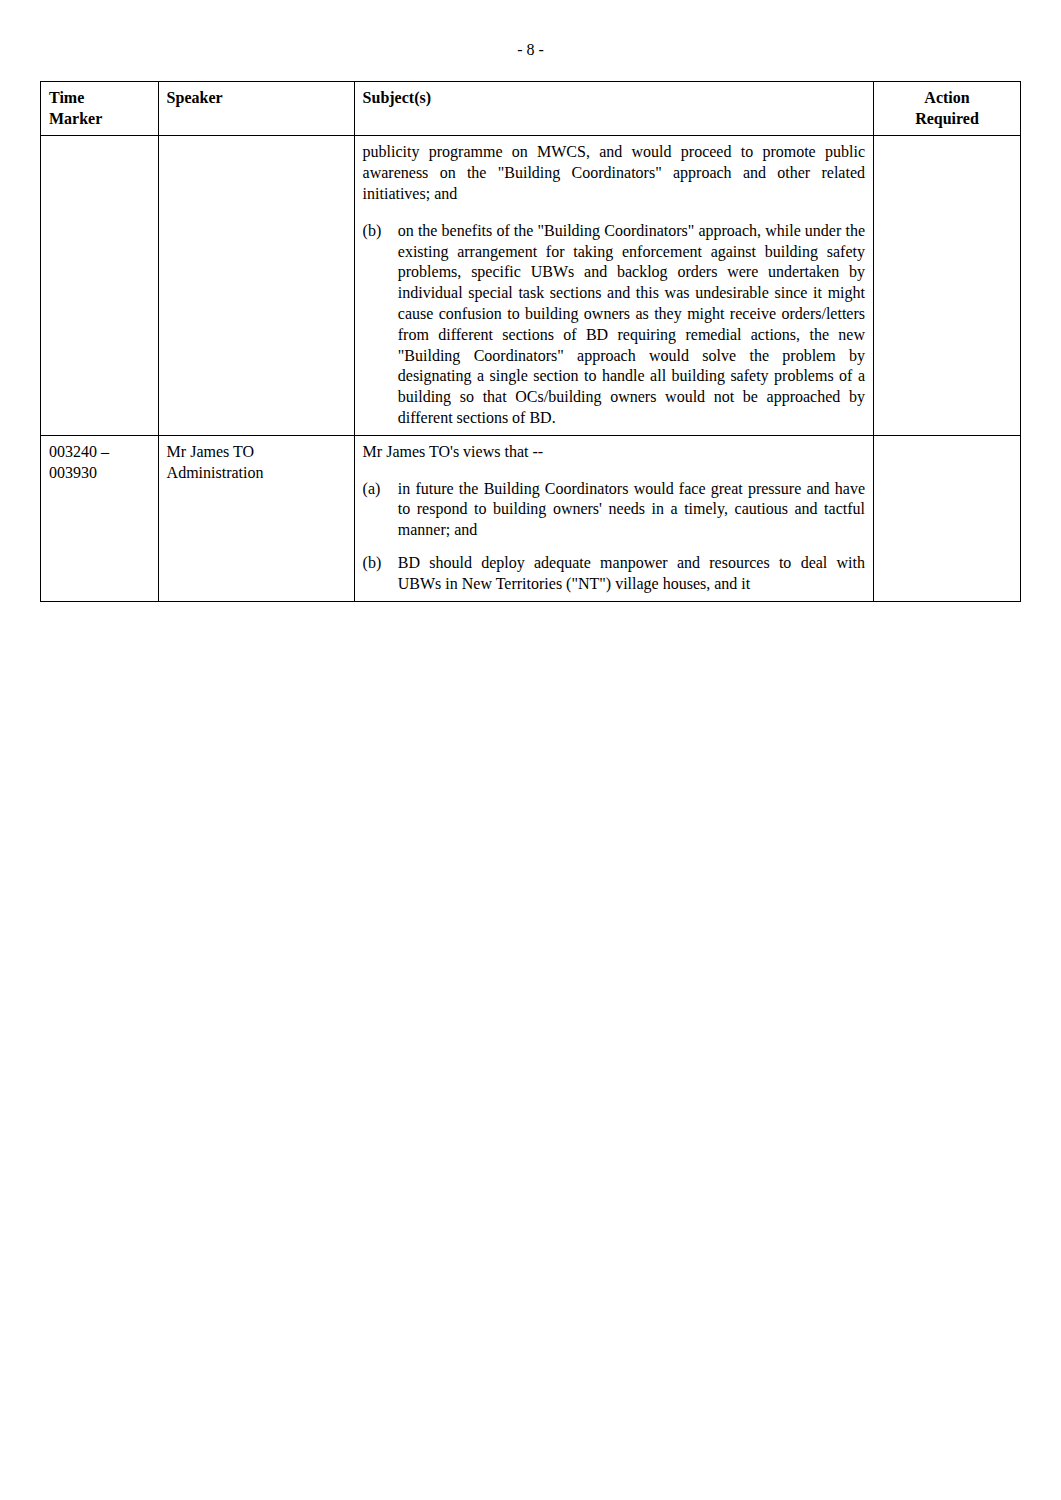- 8 -
| Time Marker | Speaker | Subject(s) | Action Required |
| --- | --- | --- | --- |
| | | publicity programme on MWCS, and would proceed to promote public awareness on the "Building Coordinators" approach and other related initiatives; and (b) on the benefits of the "Building Coordinators" approach, while under the existing arrangement for taking enforcement against building safety problems, specific UBWs and backlog orders were undertaken by individual special task sections and this was undesirable since it might cause confusion to building owners as they might receive orders/letters from different sections of BD requiring remedial actions, the new "Building Coordinators" approach would solve the problem by designating a single section to handle all building safety problems of a building so that OCs/building owners would not be approached by different sections of BD. | |
| 003240 – 003930 | Mr James TO Administration | Mr James TO's views that -- (a) in future the Building Coordinators would face great pressure and have to respond to building owners' needs in a timely, cautious and tactful manner; and (b) BD should deploy adequate manpower and resources to deal with UBWs in New Territories ("NT") village houses, and it | |